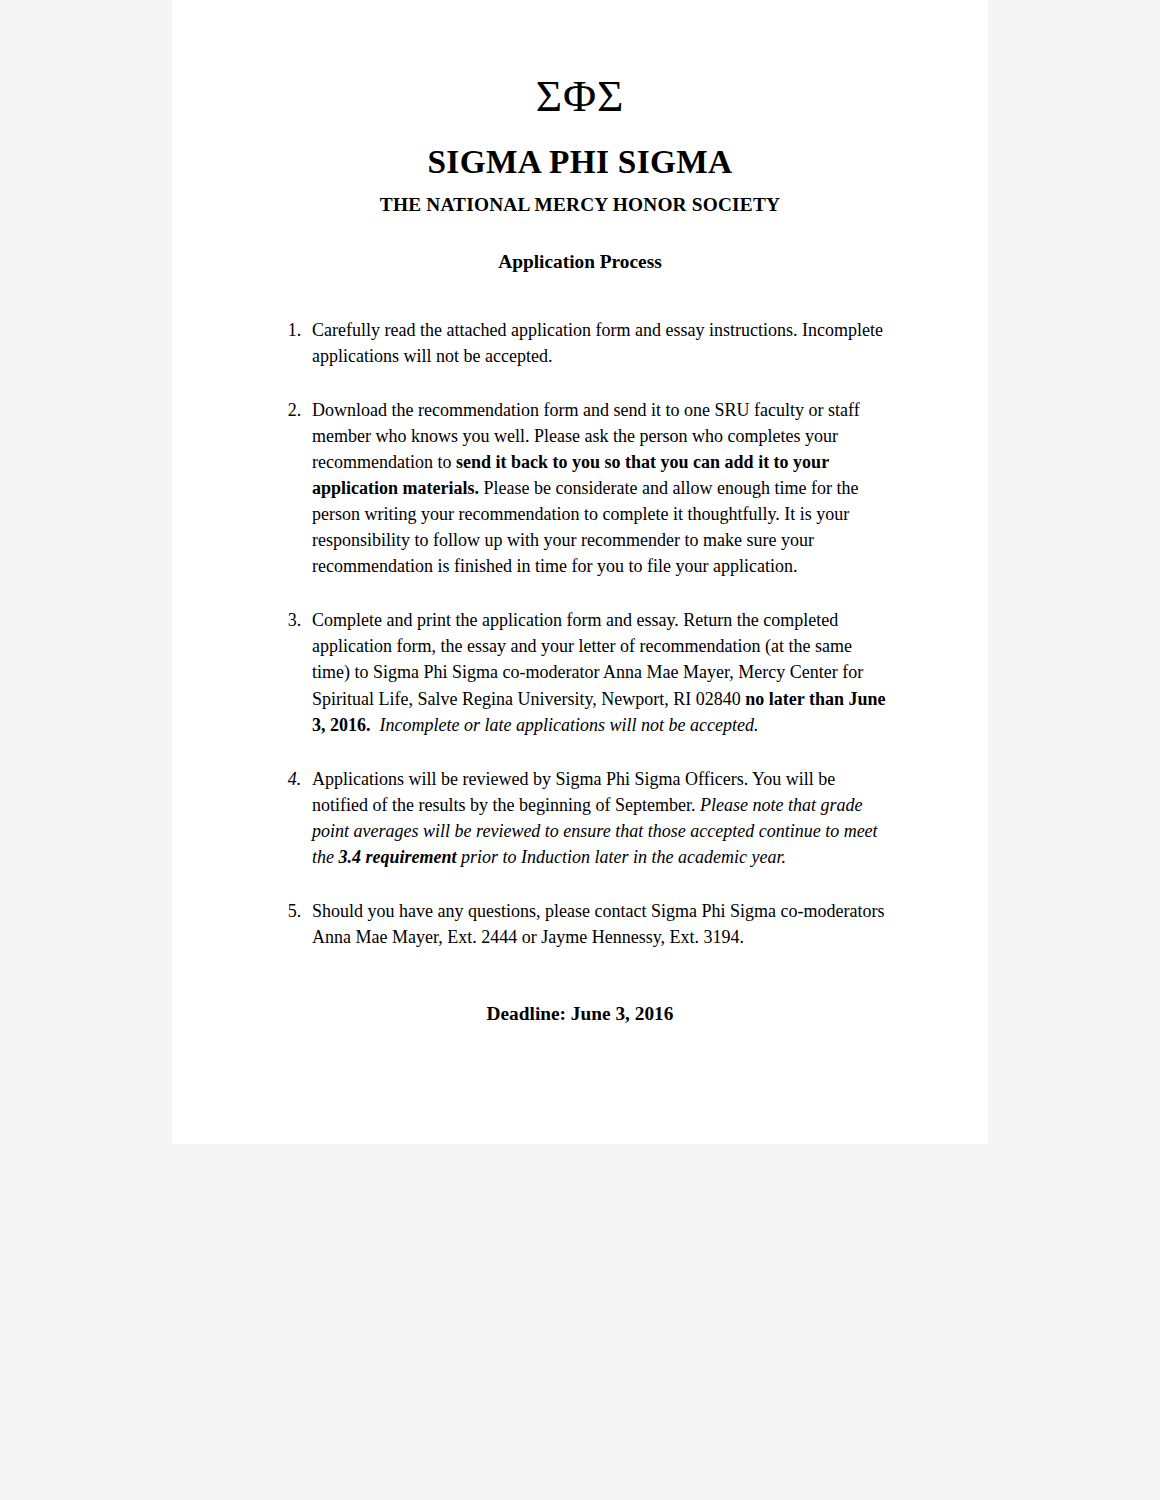ΣΦΣ
SIGMA PHI SIGMA
THE NATIONAL MERCY HONOR SOCIETY
Application Process
Carefully read the attached application form and essay instructions. Incomplete applications will not be accepted.
Download the recommendation form and send it to one SRU faculty or staff member who knows you well. Please ask the person who completes your recommendation to send it back to you so that you can add it to your application materials. Please be considerate and allow enough time for the person writing your recommendation to complete it thoughtfully. It is your responsibility to follow up with your recommender to make sure your recommendation is finished in time for you to file your application.
Complete and print the application form and essay. Return the completed application form, the essay and your letter of recommendation (at the same time) to Sigma Phi Sigma co-moderator Anna Mae Mayer, Mercy Center for Spiritual Life, Salve Regina University, Newport, RI 02840 no later than June 3, 2016. Incomplete or late applications will not be accepted.
Applications will be reviewed by Sigma Phi Sigma Officers. You will be notified of the results by the beginning of September. Please note that grade point averages will be reviewed to ensure that those accepted continue to meet the 3.4 requirement prior to Induction later in the academic year.
Should you have any questions, please contact Sigma Phi Sigma co-moderators Anna Mae Mayer, Ext. 2444 or Jayme Hennessy, Ext. 3194.
Deadline: June 3, 2016